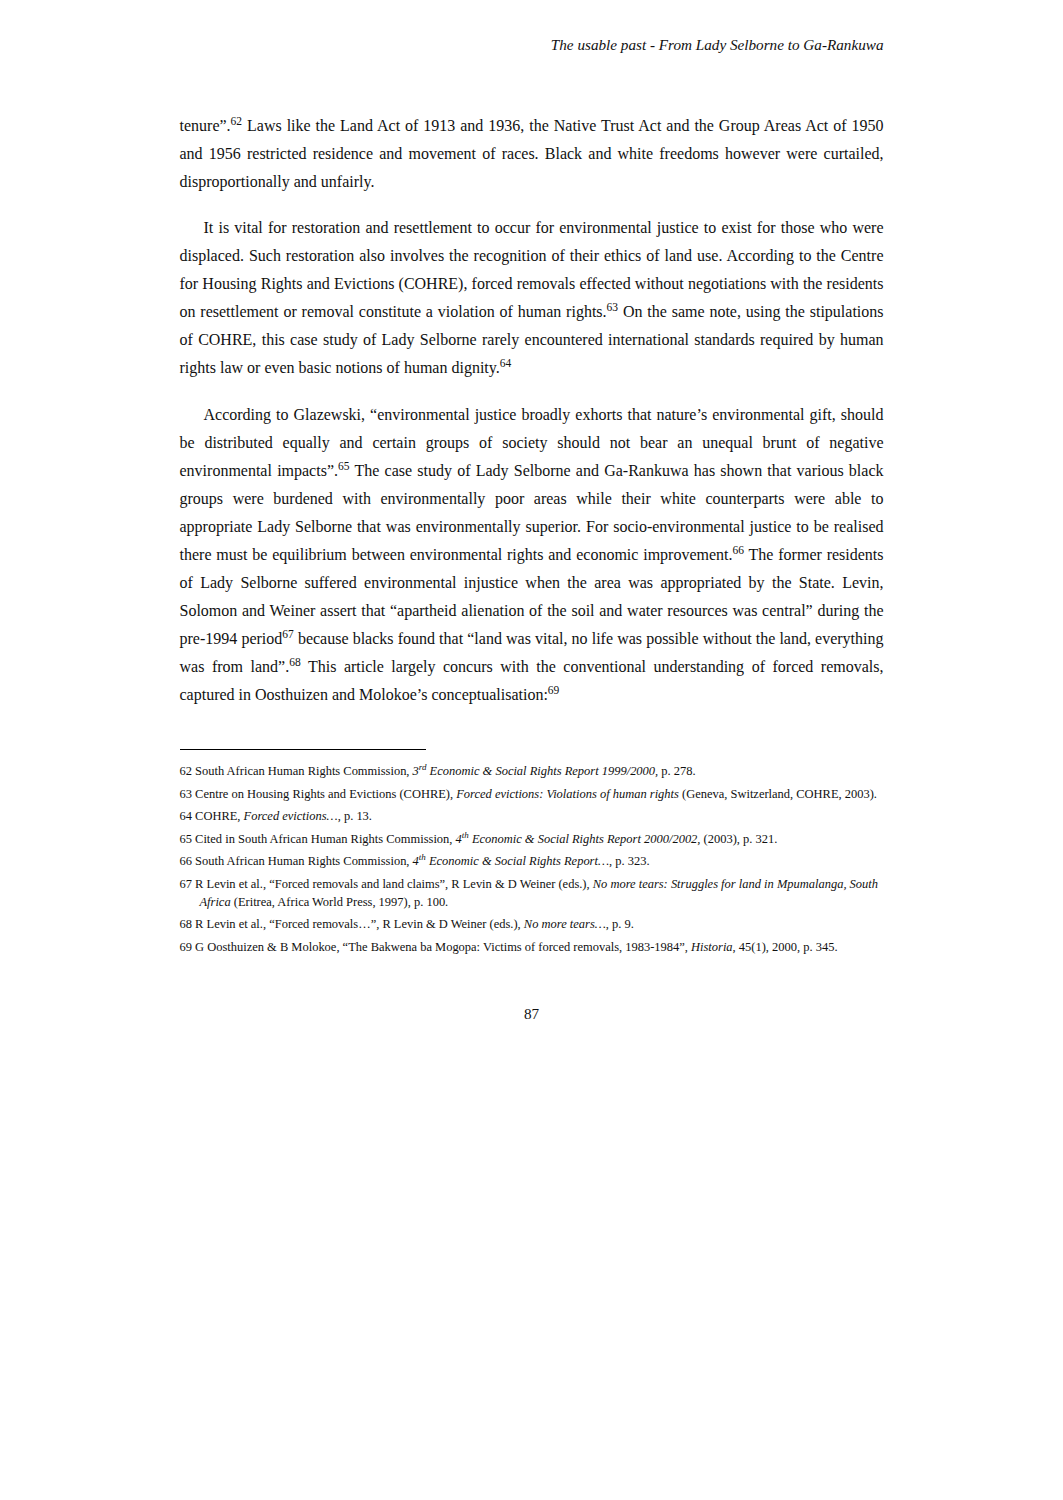The usable past - From Lady Selborne to Ga-Rankuwa
tenure”.62 Laws like the Land Act of 1913 and 1936, the Native Trust Act and the Group Areas Act of 1950 and 1956 restricted residence and movement of races. Black and white freedoms however were curtailed, disproportionally and unfairly.
It is vital for restoration and resettlement to occur for environmental justice to exist for those who were displaced. Such restoration also involves the recognition of their ethics of land use. According to the Centre for Housing Rights and Evictions (COHRE), forced removals effected without negotiations with the residents on resettlement or removal constitute a violation of human rights.63 On the same note, using the stipulations of COHRE, this case study of Lady Selborne rarely encountered international standards required by human rights law or even basic notions of human dignity.64
According to Glazewski, “environmental justice broadly exhorts that nature’s environmental gift, should be distributed equally and certain groups of society should not bear an unequal brunt of negative environmental impacts”.65 The case study of Lady Selborne and Ga-Rankuwa has shown that various black groups were burdened with environmentally poor areas while their white counterparts were able to appropriate Lady Selborne that was environmentally superior. For socio-environmental justice to be realised there must be equilibrium between environmental rights and economic improvement.66 The former residents of Lady Selborne suffered environmental injustice when the area was appropriated by the State. Levin, Solomon and Weiner assert that “apartheid alienation of the soil and water resources was central” during the pre-1994 period67 because blacks found that “land was vital, no life was possible without the land, everything was from land”.68 This article largely concurs with the conventional understanding of forced removals, captured in Oosthuizen and Molokoe’s conceptualisation:69
62 South African Human Rights Commission, 3rd Economic & Social Rights Report 1999/2000, p. 278.
63 Centre on Housing Rights and Evictions (COHRE), Forced evictions: Violations of human rights (Geneva, Switzerland, COHRE, 2003).
64 COHRE, Forced evictions…, p. 13.
65 Cited in South African Human Rights Commission, 4th Economic & Social Rights Report 2000/2002, (2003), p. 321.
66 South African Human Rights Commission, 4th Economic & Social Rights Report…, p. 323.
67 R Levin et al., “Forced removals and land claims”, R Levin & D Weiner (eds.), No more tears: Struggles for land in Mpumalanga, South Africa (Eritrea, Africa World Press, 1997), p. 100.
68 R Levin et al., “Forced removals…”, R Levin & D Weiner (eds.), No more tears…, p. 9.
69 G Oosthuizen & B Molokoe, “The Bakwena ba Mogopa: Victims of forced removals, 1983-1984”, Historia, 45(1), 2000, p. 345.
87